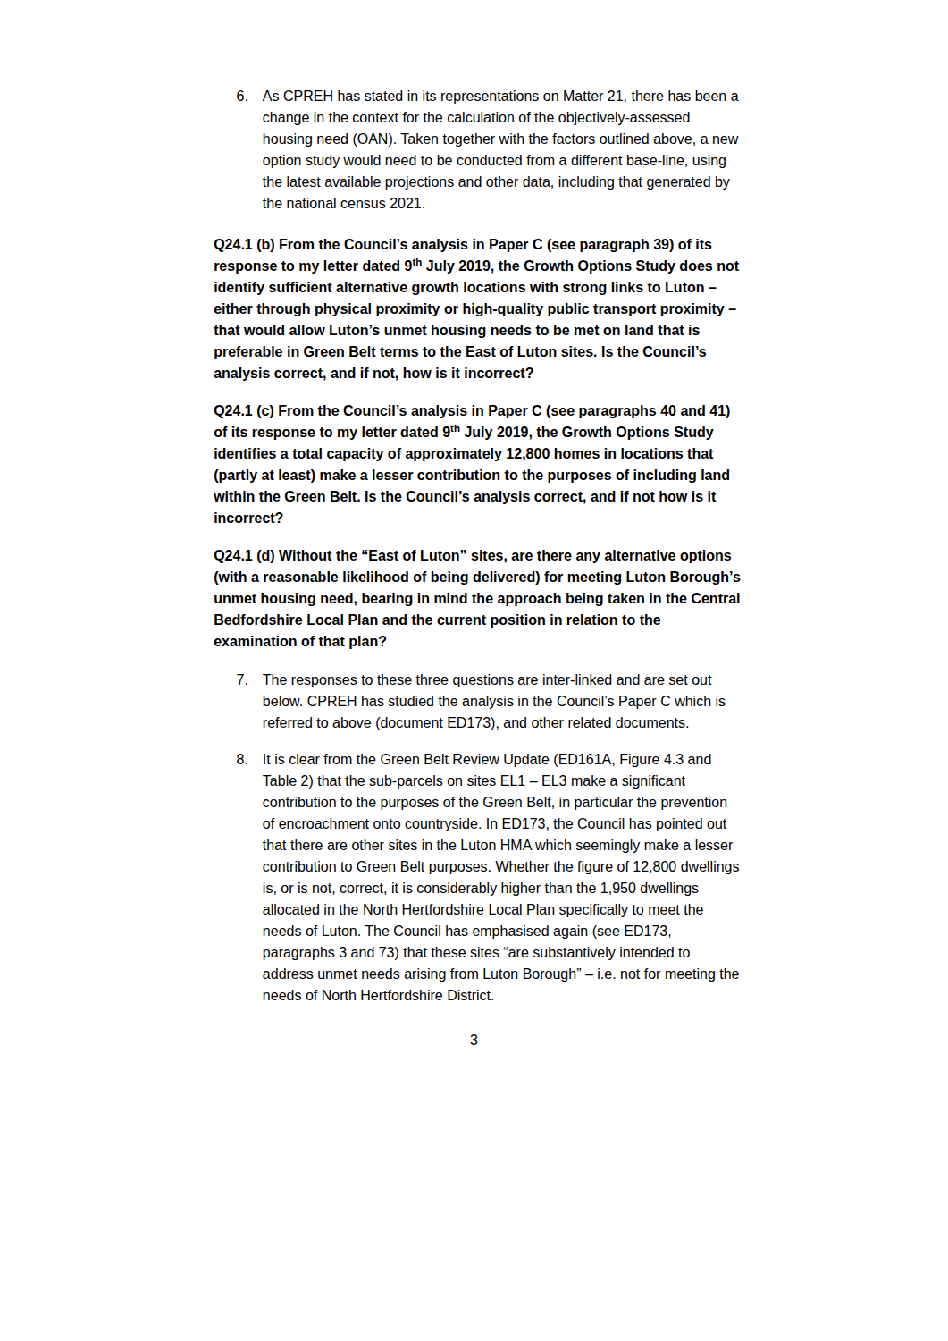As CPREH has stated in its representations on Matter 21, there has been a change in the context for the calculation of the objectively-assessed housing need (OAN). Taken together with the factors outlined above, a new option study would need to be conducted from a different base-line, using the latest available projections and other data, including that generated by the national census 2021.
Q24.1 (b) From the Council’s analysis in Paper C (see paragraph 39) of its response to my letter dated 9th July 2019, the Growth Options Study does not identify sufficient alternative growth locations with strong links to Luton – either through physical proximity or high-quality public transport proximity – that would allow Luton’s unmet housing needs to be met on land that is preferable in Green Belt terms to the East of Luton sites. Is the Council’s analysis correct, and if not, how is it incorrect?
Q24.1 (c) From the Council’s analysis in Paper C (see paragraphs 40 and 41) of its response to my letter dated 9th July 2019, the Growth Options Study identifies a total capacity of approximately 12,800 homes in locations that (partly at least) make a lesser contribution to the purposes of including land within the Green Belt. Is the Council’s analysis correct, and if not how is it incorrect?
Q24.1 (d) Without the “East of Luton” sites, are there any alternative options (with a reasonable likelihood of being delivered) for meeting Luton Borough’s unmet housing need, bearing in mind the approach being taken in the Central Bedfordshire Local Plan and the current position in relation to the examination of that plan?
The responses to these three questions are inter-linked and are set out below. CPREH has studied the analysis in the Council’s Paper C which is referred to above (document ED173), and other related documents.
It is clear from the Green Belt Review Update (ED161A, Figure 4.3 and Table 2) that the sub-parcels on sites EL1 – EL3 make a significant contribution to the purposes of the Green Belt, in particular the prevention of encroachment onto countryside. In ED173, the Council has pointed out that there are other sites in the Luton HMA which seemingly make a lesser contribution to Green Belt purposes. Whether the figure of 12,800 dwellings is, or is not, correct, it is considerably higher than the 1,950 dwellings allocated in the North Hertfordshire Local Plan specifically to meet the needs of Luton. The Council has emphasised again (see ED173, paragraphs 3 and 73) that these sites “are substantively intended to address unmet needs arising from Luton Borough” – i.e. not for meeting the needs of North Hertfordshire District.
3